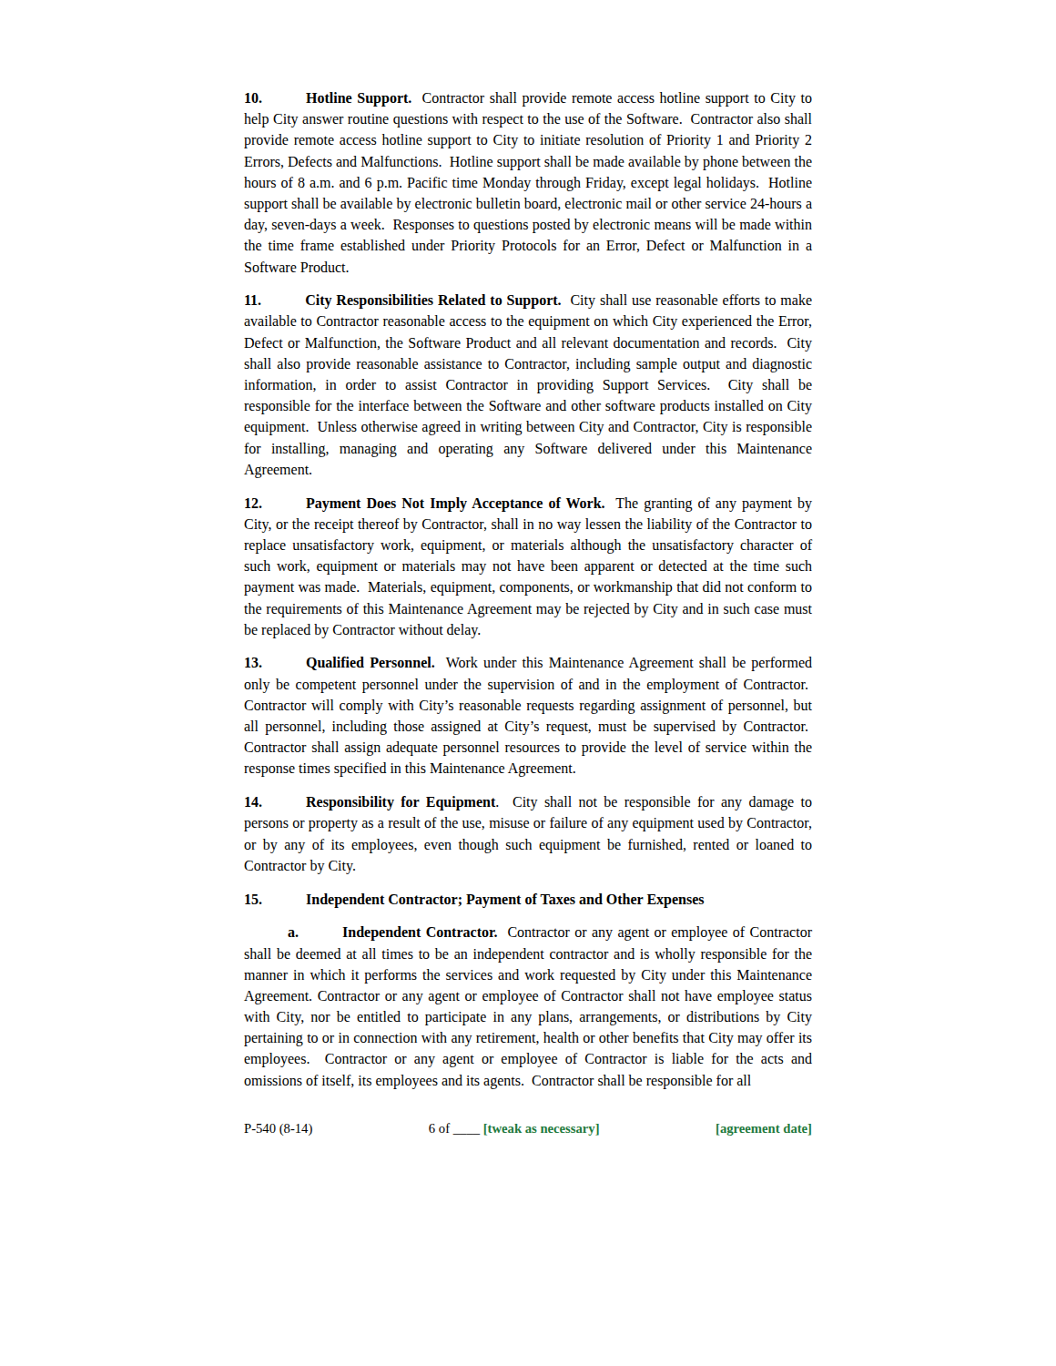10. Hotline Support. Contractor shall provide remote access hotline support to City to help City answer routine questions with respect to the use of the Software. Contractor also shall provide remote access hotline support to City to initiate resolution of Priority 1 and Priority 2 Errors, Defects and Malfunctions. Hotline support shall be made available by phone between the hours of 8 a.m. and 6 p.m. Pacific time Monday through Friday, except legal holidays. Hotline support shall be available by electronic bulletin board, electronic mail or other service 24-hours a day, seven-days a week. Responses to questions posted by electronic means will be made within the time frame established under Priority Protocols for an Error, Defect or Malfunction in a Software Product.
11. City Responsibilities Related to Support. City shall use reasonable efforts to make available to Contractor reasonable access to the equipment on which City experienced the Error, Defect or Malfunction, the Software Product and all relevant documentation and records. City shall also provide reasonable assistance to Contractor, including sample output and diagnostic information, in order to assist Contractor in providing Support Services. City shall be responsible for the interface between the Software and other software products installed on City equipment. Unless otherwise agreed in writing between City and Contractor, City is responsible for installing, managing and operating any Software delivered under this Maintenance Agreement.
12. Payment Does Not Imply Acceptance of Work. The granting of any payment by City, or the receipt thereof by Contractor, shall in no way lessen the liability of the Contractor to replace unsatisfactory work, equipment, or materials although the unsatisfactory character of such work, equipment or materials may not have been apparent or detected at the time such payment was made. Materials, equipment, components, or workmanship that did not conform to the requirements of this Maintenance Agreement may be rejected by City and in such case must be replaced by Contractor without delay.
13. Qualified Personnel. Work under this Maintenance Agreement shall be performed only be competent personnel under the supervision of and in the employment of Contractor. Contractor will comply with City’s reasonable requests regarding assignment of personnel, but all personnel, including those assigned at City’s request, must be supervised by Contractor. Contractor shall assign adequate personnel resources to provide the level of service within the response times specified in this Maintenance Agreement.
14. Responsibility for Equipment. City shall not be responsible for any damage to persons or property as a result of the use, misuse or failure of any equipment used by Contractor, or by any of its employees, even though such equipment be furnished, rented or loaned to Contractor by City.
15. Independent Contractor; Payment of Taxes and Other Expenses
a. Independent Contractor. Contractor or any agent or employee of Contractor shall be deemed at all times to be an independent contractor and is wholly responsible for the manner in which it performs the services and work requested by City under this Maintenance Agreement. Contractor or any agent or employee of Contractor shall not have employee status with City, nor be entitled to participate in any plans, arrangements, or distributions by City pertaining to or in connection with any retirement, health or other benefits that City may offer its employees. Contractor or any agent or employee of Contractor is liable for the acts and omissions of itself, its employees and its agents. Contractor shall be responsible for all
P-540 (8-14)
6 of ____ [tweak as necessary]
[agreement date]